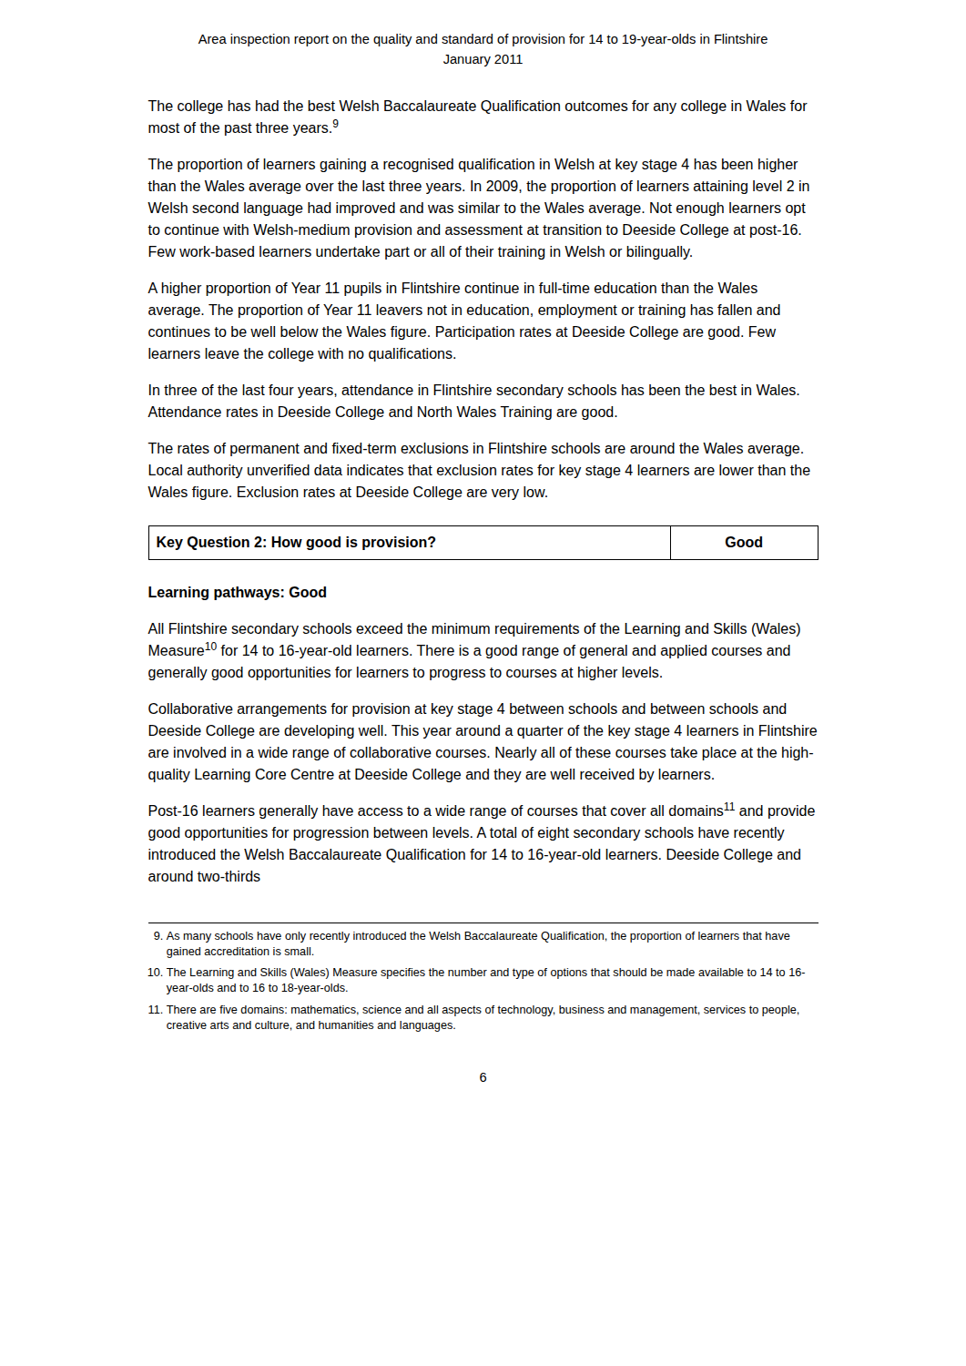Area inspection report on the quality and standard of provision for 14 to 19-year-olds in Flintshire
January 2011
The college has had the best Welsh Baccalaureate Qualification outcomes for any college in Wales for most of the past three years.9
The proportion of learners gaining a recognised qualification in Welsh at key stage 4 has been higher than the Wales average over the last three years. In 2009, the proportion of learners attaining level 2 in Welsh second language had improved and was similar to the Wales average. Not enough learners opt to continue with Welsh-medium provision and assessment at transition to Deeside College at post-16. Few work-based learners undertake part or all of their training in Welsh or bilingually.
A higher proportion of Year 11 pupils in Flintshire continue in full-time education than the Wales average. The proportion of Year 11 leavers not in education, employment or training has fallen and continues to be well below the Wales figure. Participation rates at Deeside College are good. Few learners leave the college with no qualifications.
In three of the last four years, attendance in Flintshire secondary schools has been the best in Wales. Attendance rates in Deeside College and North Wales Training are good.
The rates of permanent and fixed-term exclusions in Flintshire schools are around the Wales average. Local authority unverified data indicates that exclusion rates for key stage 4 learners are lower than the Wales figure. Exclusion rates at Deeside College are very low.
| Key Question 2: How good is provision? | Good |
Learning pathways: Good
All Flintshire secondary schools exceed the minimum requirements of the Learning and Skills (Wales) Measure10 for 14 to 16-year-old learners. There is a good range of general and applied courses and generally good opportunities for learners to progress to courses at higher levels.
Collaborative arrangements for provision at key stage 4 between schools and between schools and Deeside College are developing well. This year around a quarter of the key stage 4 learners in Flintshire are involved in a wide range of collaborative courses. Nearly all of these courses take place at the high-quality Learning Core Centre at Deeside College and they are well received by learners.
Post-16 learners generally have access to a wide range of courses that cover all domains11 and provide good opportunities for progression between levels. A total of eight secondary schools have recently introduced the Welsh Baccalaureate Qualification for 14 to 16-year-old learners. Deeside College and around two-thirds
As many schools have only recently introduced the Welsh Baccalaureate Qualification, the proportion of learners that have gained accreditation is small.
The Learning and Skills (Wales) Measure specifies the number and type of options that should be made available to 14 to 16-year-olds and to 16 to 18-year-olds.
There are five domains: mathematics, science and all aspects of technology, business and management, services to people, creative arts and culture, and humanities and languages.
6